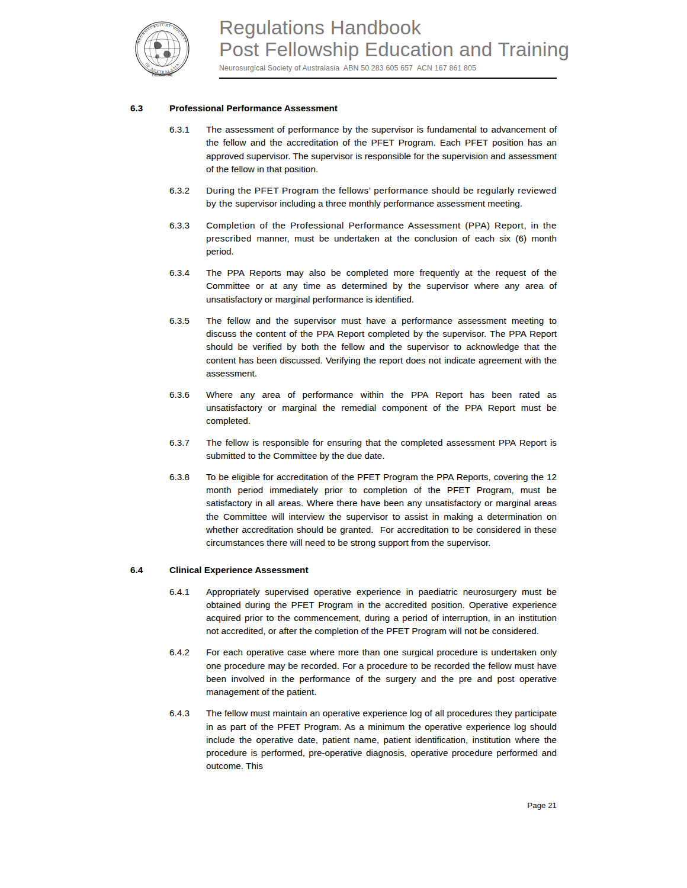NEUROSURGICAL SOCIETY OF AUSTRALASIA Founded 1940
Regulations Handbook
Post Fellowship Education and Training
Neurosurgical Society of Australasia ABN 50 283 605 657 ACN 167 861 805
6.3 Professional Performance Assessment
6.3.1
The assessment of performance by the supervisor is fundamental to advancement of the fellow and the accreditation of the PFET Program. Each PFET position has an approved supervisor. The supervisor is responsible for the supervision and assessment of the fellow in that position.
6.3.2
During the PFET Program the fellows’ performance should be regularly reviewed by the supervisor including a three monthly performance assessment meeting.
6.3.3
Completion of the Professional Performance Assessment (PPA) Report, in the prescribed manner, must be undertaken at the conclusion of each six (6) month period.
6.3.4
The PPA Reports may also be completed more frequently at the request of the Committee or at any time as determined by the supervisor where any area of unsatisfactory or marginal performance is identified.
6.3.5
The fellow and the supervisor must have a performance assessment meeting to discuss the content of the PPA Report completed by the supervisor. The PPA Report should be verified by both the fellow and the supervisor to acknowledge that the content has been discussed. Verifying the report does not indicate agreement with the assessment.
6.3.6
Where any area of performance within the PPA Report has been rated as unsatisfactory or marginal the remedial component of the PPA Report must be completed.
6.3.7
The fellow is responsible for ensuring that the completed assessment PPA Report is submitted to the Committee by the due date.
6.3.8
To be eligible for accreditation of the PFET Program the PPA Reports, covering the 12 month period immediately prior to completion of the PFET Program, must be satisfactory in all areas. Where there have been any unsatisfactory or marginal areas the Committee will interview the supervisor to assist in making a determination on whether accreditation should be granted. For accreditation to be considered in these circumstances there will need to be strong support from the supervisor.
6.4 Clinical Experience Assessment
6.4.1
Appropriately supervised operative experience in paediatric neurosurgery must be obtained during the PFET Program in the accredited position. Operative experience acquired prior to the commencement, during a period of interruption, in an institution not accredited, or after the completion of the PFET Program will not be considered.
6.4.2
For each operative case where more than one surgical procedure is undertaken only one procedure may be recorded. For a procedure to be recorded the fellow must have been involved in the performance of the surgery and the pre and post operative management of the patient.
6.4.3
The fellow must maintain an operative experience log of all procedures they participate in as part of the PFET Program. As a minimum the operative experience log should include the operative date, patient name, patient identification, institution where the procedure is performed, pre-operative diagnosis, operative procedure performed and outcome. This
Page 21